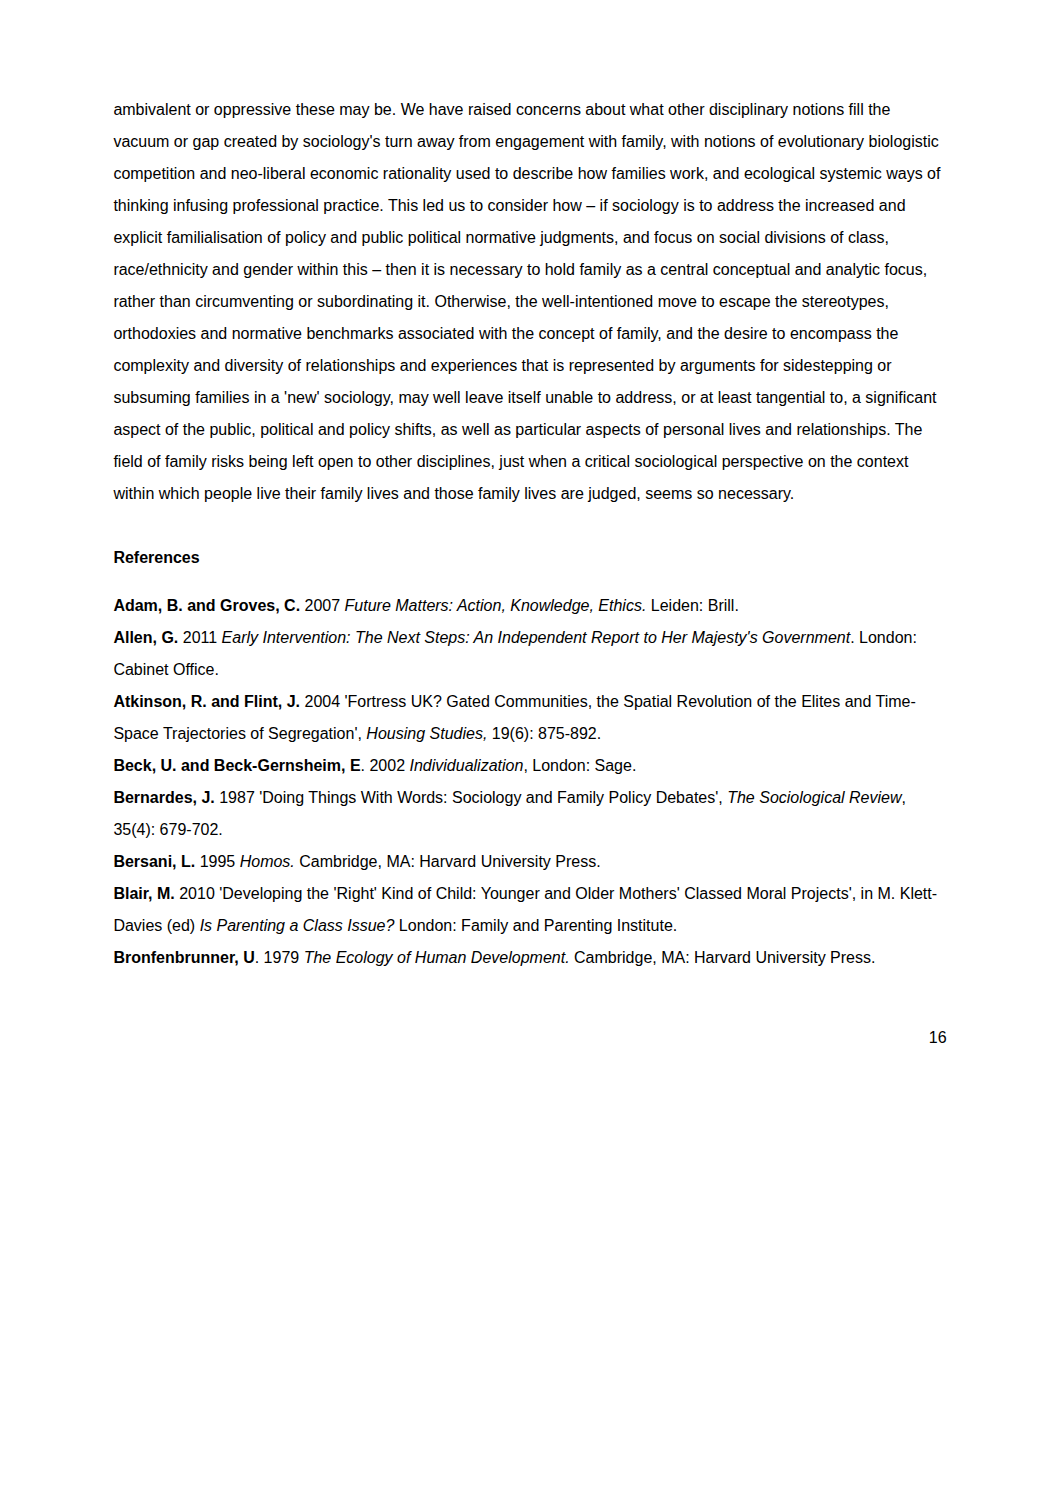ambivalent or oppressive these may be. We have raised concerns about what other disciplinary notions fill the vacuum or gap created by sociology's turn away from engagement with family, with notions of evolutionary biologistic competition and neo-liberal economic rationality used to describe how families work, and ecological systemic ways of thinking infusing professional practice. This led us to consider how – if sociology is to address the increased and explicit familialisation of policy and public political normative judgments, and focus on social divisions of class, race/ethnicity and gender within this – then it is necessary to hold family as a central conceptual and analytic focus, rather than circumventing or subordinating it. Otherwise, the well-intentioned move to escape the stereotypes, orthodoxies and normative benchmarks associated with the concept of family, and the desire to encompass the complexity and diversity of relationships and experiences that is represented by arguments for sidestepping or subsuming families in a 'new' sociology, may well leave itself unable to address, or at least tangential to, a significant aspect of the public, political and policy shifts, as well as particular aspects of personal lives and relationships. The field of family risks being left open to other disciplines, just when a critical sociological perspective on the context within which people live their family lives and those family lives are judged, seems so necessary.
References
Adam, B. and Groves, C. 2007 Future Matters: Action, Knowledge, Ethics. Leiden: Brill.
Allen, G. 2011 Early Intervention: The Next Steps: An Independent Report to Her Majesty's Government. London: Cabinet Office.
Atkinson, R. and Flint, J. 2004 'Fortress UK? Gated Communities, the Spatial Revolution of the Elites and Time-Space Trajectories of Segregation', Housing Studies, 19(6): 875-892.
Beck, U. and Beck-Gernsheim, E. 2002 Individualization, London: Sage.
Bernardes, J. 1987 'Doing Things With Words: Sociology and Family Policy Debates', The Sociological Review, 35(4): 679-702.
Bersani, L. 1995 Homos. Cambridge, MA: Harvard University Press.
Blair, M. 2010 'Developing the 'Right' Kind of Child: Younger and Older Mothers' Classed Moral Projects', in M. Klett-Davies (ed) Is Parenting a Class Issue? London: Family and Parenting Institute.
Bronfenbrunner, U. 1979 The Ecology of Human Development. Cambridge, MA: Harvard University Press.
16